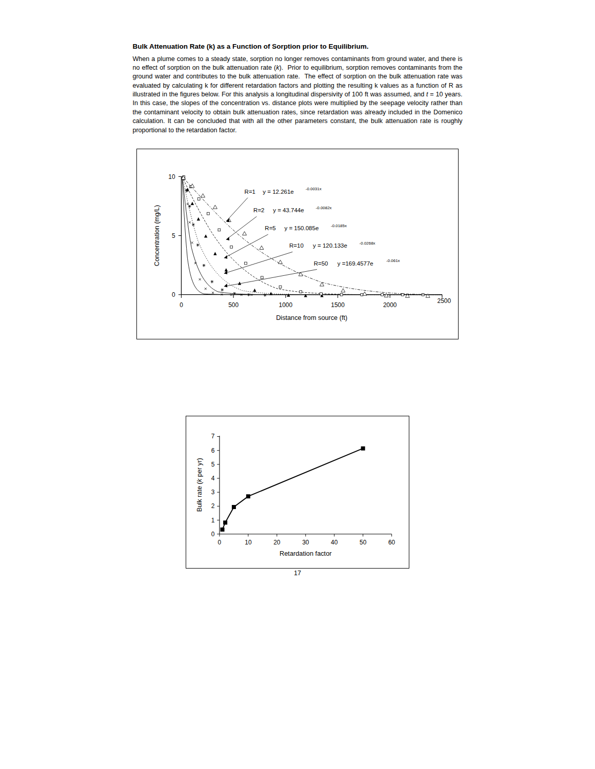Bulk Attenuation Rate (k) as a Function of Sorption prior to Equilibrium.
When a plume comes to a steady state, sorption no longer removes contaminants from ground water, and there is no effect of sorption on the bulk attenuation rate (k). Prior to equilibrium, sorption removes contaminants from the ground water and contributes to the bulk attenuation rate. The effect of sorption on the bulk attenuation rate was evaluated by calculating k for different retardation factors and plotting the resulting k values as a function of R as illustrated in the figures below. For this analysis a longitudinal dispersivity of 100 ft was assumed, and t = 10 years. In this case, the slopes of the concentration vs. distance plots were multiplied by the seepage velocity rather than the contaminant velocity to obtain bulk attenuation rates, since retardation was already included in the Domenico calculation. It can be concluded that with all the other parameters constant, the bulk attenuation rate is roughly proportional to the retardation factor.
10 5 0 0 500 1000 1500 2000 2500 Concentration (mg/L) Distance from source (ft) R=1 y = 12.261e -0.0031x R=2 y = 43.744e -0.0082x R=5 y = 150.085e -0.0185x R=10 y = 120.133e -0.0268x R=50 y =169.4577e -0.061x
0 1 2 3 4 5 6 7 0 10 20 30 40 50 60 Bulk rate (k per yr) Retardation factor
17